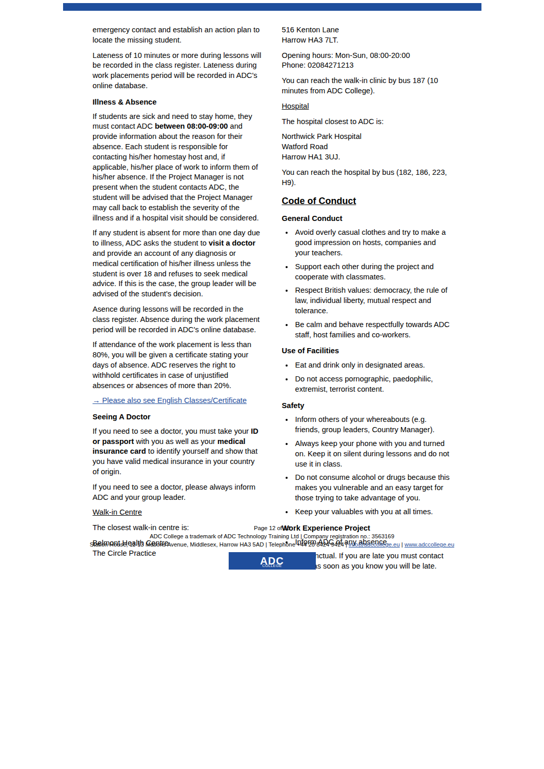emergency contact and establish an action plan to locate the missing student.
Lateness of 10 minutes or more during lessons will be recorded in the class register. Lateness during work placements period will be recorded in ADC's online database.
Illness & Absence
If students are sick and need to stay home, they must contact ADC between 08:00-09:00 and provide information about the reason for their absence. Each student is responsible for contacting his/her homestay host and, if applicable, his/her place of work to inform them of his/her absence. If the Project Manager is not present when the student contacts ADC, the student will be advised that the Project Manager may call back to establish the severity of the illness and if a hospital visit should be considered.
If any student is absent for more than one day due to illness, ADC asks the student to visit a doctor and provide an account of any diagnosis or medical certification of his/her illness unless the student is over 18 and refuses to seek medical advice. If this is the case, the group leader will be advised of the student's decision.
Asence during lessons will be recorded in the class register. Absence during the work placement period will be recorded in ADC's online database.
If attendance of the work placement is less than 80%, you will be given a certificate stating your days of absence. ADC reserves the right to withhold certificates in case of unjustified absences or absences of more than 20%.
→ Please also see English Classes/Certificate
Seeing A Doctor
If you need to see a doctor, you must take your ID or passport with you as well as your medical insurance card to identify yourself and show that you have valid medical insurance in your country of origin.
If you need to see a doctor, please always inform ADC and your group leader.
Walk-in Centre
The closest walk-in centre is:
Belmont Health Centre
The Circle Practice
516 Kenton Lane
Harrow HA3 7LT.
Opening hours: Mon-Sun, 08:00-20:00
Phone: 02084271213
You can reach the walk-in clinic by bus 187 (10 minutes from ADC College).
Hospital
The hospital closest to ADC is:
Northwick Park Hospital
Watford Road
Harrow HA1 3UJ.
You can reach the hospital by bus (182, 186, 223, H9).
Code of Conduct
General Conduct
Avoid overly casual clothes and try to make a good impression on hosts, companies and your teachers.
Support each other during the project and cooperate with classmates.
Respect British values: democracy, the rule of law, individual liberty, mutual respect and tolerance.
Be calm and behave respectfully towards ADC staff, host families and co-workers.
Use of Facilities
Eat and drink only in designated areas.
Do not access pornographic, paedophilic, extremist, terrorist content.
Safety
Inform others of your whereabouts (e.g. friends, group leaders, Country Manager).
Always keep your phone with you and turned on. Keep it on silent during lessons and do not use it in class.
Do not consume alcohol or drugs because this makes you vulnerable and an easy target for those trying to take advantage of you.
Keep your valuables with you at all times.
Work Experience Project
Inform ADC of any absence.
Be punctual. If you are late you must contact ADC as soon as you know you will be late.
Page 12 of 13
ADC College a trademark of ADC Technology Training Ltd | Company registration no.: 3563169
Station House, 11-13 Masons Avenue, Middlesex, Harrow HA3 5AD | Telephone +44 20 8424 9424 | info@adccollege.eu | www.adccollege.eu
ADC COLLEGE